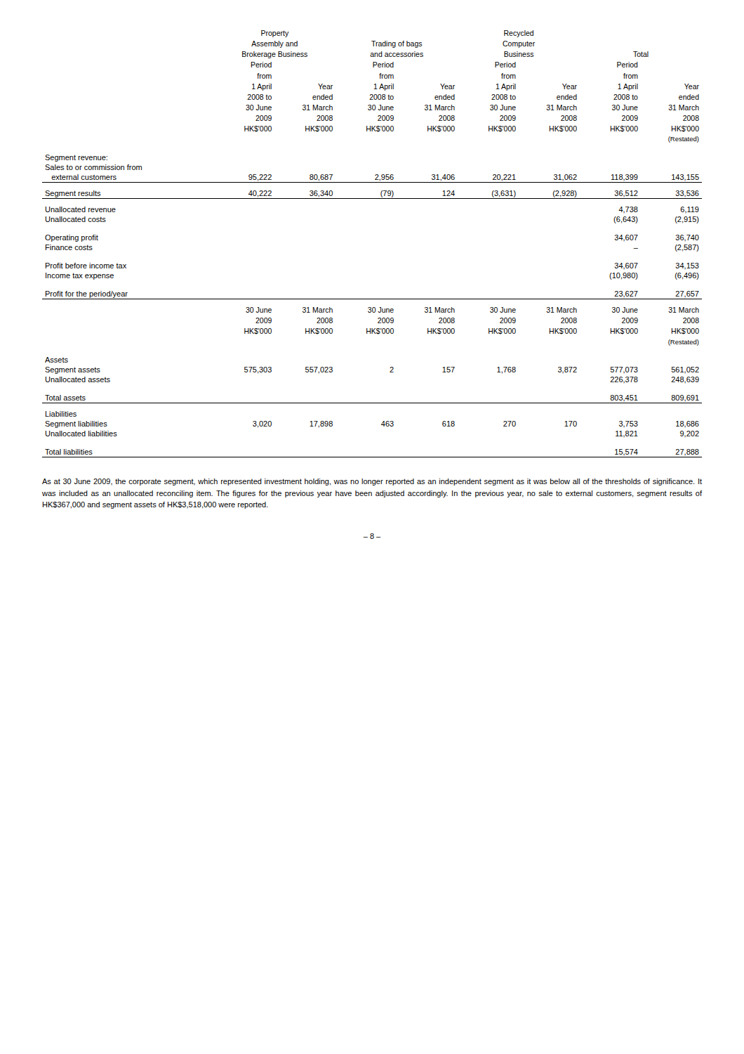| | Property | | Recycled | |
| | Assembly and | Trading of bags | Computer | |
| | Brokerage Business | and accessories | Business | Total |
| | Period | | Period | | Period | | Period | |
| | from | | from | | from | | from | |
| | 1 April | Year | 1 April | Year | 1 April | Year | 1 April | Year |
| | 2008 to | ended | 2008 to | ended | 2008 to | ended | 2008 to | ended |
| | 30 June | 31 March | 30 June | 31 March | 30 June | 31 March | 30 June | 31 March |
| | 2009 | 2008 | 2009 | 2008 | 2009 | 2008 | 2009 | 2008 |
| | HK$'000 | HK$'000 | HK$'000 | HK$'000 | HK$'000 | HK$'000 | HK$'000 | HK$'000 |
| | | | | | | | | (Restated) |
| Segment revenue: | |
| Sales to or commission from | |
| external customers | 95,222 | 80,687 | 2,956 | 31,406 | 20,221 | 31,062 | 118,399 | 143,155 |
| Segment results | 40,222 | 36,340 | (79) | 124 | (3,631) | (2,928) | 36,512 | 33,536 |
| Unallocated revenue | | 4,738 | 6,119 |
| Unallocated costs | | (6,643) | (2,915) |
| Operating profit | | 34,607 | 36,740 |
| Finance costs | | – | (2,587) |
| Profit before income tax | | 34,607 | 34,153 |
| Income tax expense | | (10,980) | (6,496) |
| Profit for the period/year | | 23,627 | 27,657 |
| | 30 June | 31 March | 30 June | 31 March | 30 June | 31 March | 30 June | 31 March |
| | 2009 | 2008 | 2009 | 2008 | 2009 | 2008 | 2009 | 2008 |
| | HK$'000 | HK$'000 | HK$'000 | HK$'000 | HK$'000 | HK$'000 | HK$'000 | HK$'000 |
| | | | | | | | | (Restated) |
| Assets | |
| Segment assets | 575,303 | 557,023 | 2 | 157 | 1,768 | 3,872 | 577,073 | 561,052 |
| Unallocated assets | | 226,378 | 248,639 |
| Total assets | | 803,451 | 809,691 |
| Liabilities | |
| Segment liabilities | 3,020 | 17,898 | 463 | 618 | 270 | 170 | 3,753 | 18,686 |
| Unallocated liabilities | | 11,821 | 9,202 |
| Total liabilities | | 15,574 | 27,888 |
As at 30 June 2009, the corporate segment, which represented investment holding, was no longer reported as an independent segment as it was below all of the thresholds of significance. It was included as an unallocated reconciling item. The figures for the previous year have been adjusted accordingly. In the previous year, no sale to external customers, segment results of HK$367,000 and segment assets of HK$3,518,000 were reported.
– 8 –